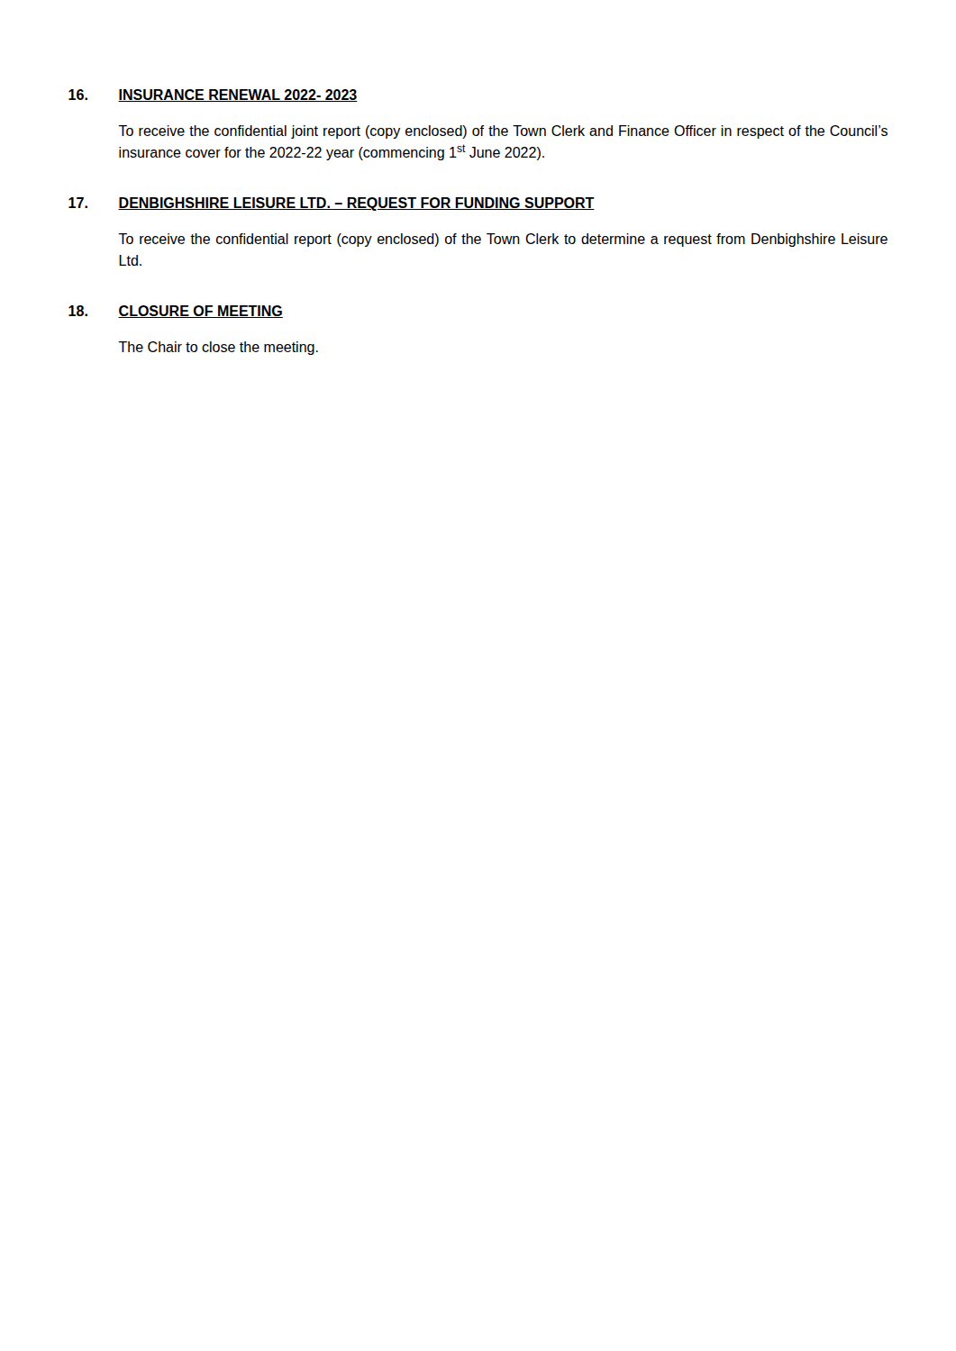16.
Insurance Renewal 2022- 2023
To receive the confidential joint report (copy enclosed) of the Town Clerk and Finance Officer in respect of the Council’s insurance cover for the 2022-22 year (commencing 1st June 2022).
17.
Denbighshire Leisure Ltd. – Request for Funding Support
To receive the confidential report (copy enclosed) of the Town Clerk to determine a request from Denbighshire Leisure Ltd.
18.
Closure of Meeting
The Chair to close the meeting.